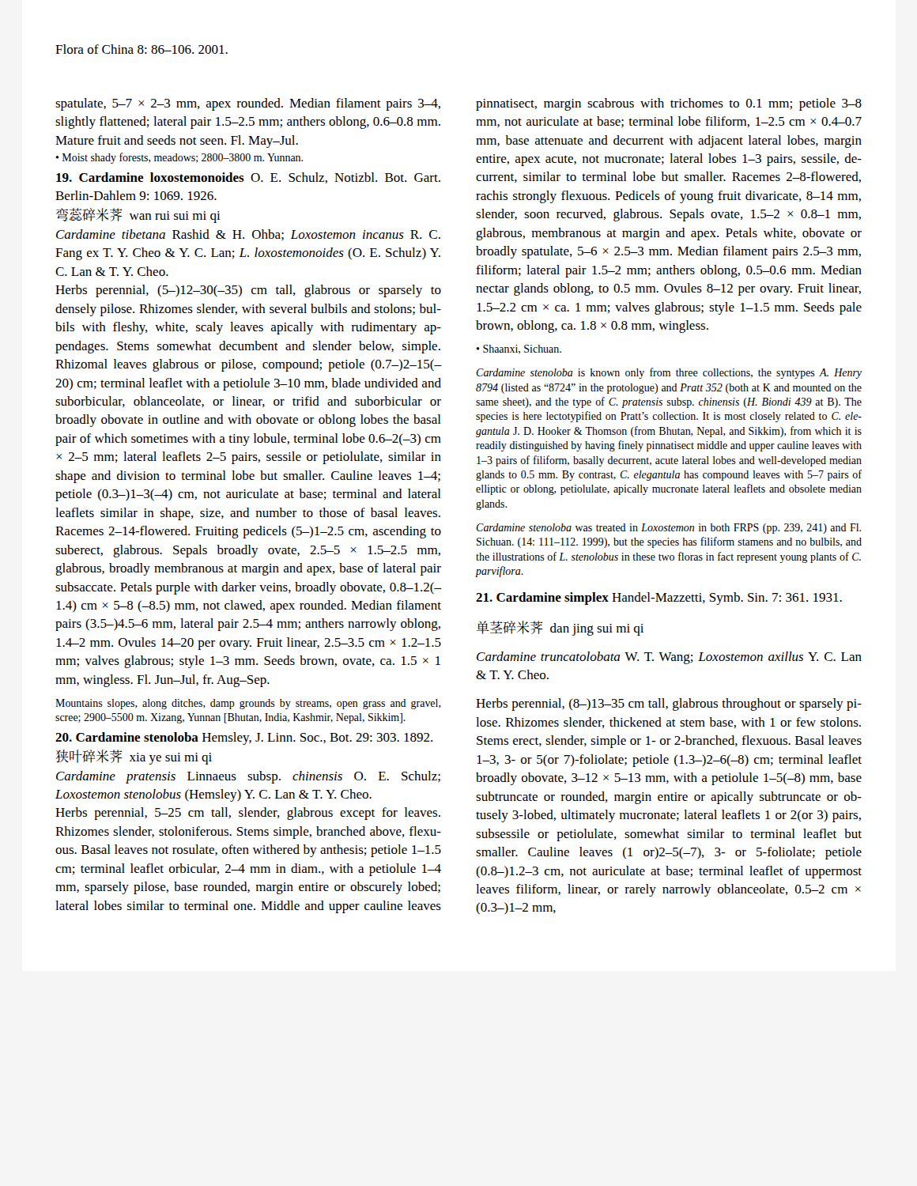Flora of China 8: 86–106. 2001.
spatulate, 5–7 × 2–3 mm, apex rounded. Median filament pairs 3–4, slightly flattened; lateral pair 1.5–2.5 mm; anthers oblong, 0.6–0.8 mm. Mature fruit and seeds not seen. Fl. May–Jul.
• Moist shady forests, meadows; 2800–3800 m. Yunnan.
19. Cardamine loxostemonoides O. E. Schulz, Notizbl. Bot. Gart. Berlin-Dahlem 9: 1069. 1926.
弯蕊碎米荠 wan rui sui mi qi
Cardamine tibetana Rashid & H. Ohba; Loxostemon incanus R. C. Fang ex T. Y. Cheo & Y. C. Lan; L. loxostemonoides (O. E. Schulz) Y. C. Lan & T. Y. Cheo.
Herbs perennial, (5–)12–30(–35) cm tall, glabrous or sparsely to densely pilose. Rhizomes slender, with several bulbils and stolons; bulbils with fleshy, white, scaly leaves apically with rudimentary appendages. Stems somewhat decumbent and slender below, simple. Rhizomal leaves glabrous or pilose, compound; petiole (0.7–)2–15(–20) cm; terminal leaflet with a petiolule 3–10 mm, blade undivided and suborbicular, oblanceolate, or linear, or trifid and suborbicular or broadly obovate in outline and with obovate or oblong lobes the basal pair of which sometimes with a tiny lobule, terminal lobe 0.6–2(–3) cm × 2–5 mm; lateral leaflets 2–5 pairs, sessile or petiolulate, similar in shape and division to terminal lobe but smaller. Cauline leaves 1–4; petiole (0.3–)1–3(–4) cm, not auriculate at base; terminal and lateral leaflets similar in shape, size, and number to those of basal leaves. Racemes 2–14-flowered. Fruiting pedicels (5–)1–2.5 cm, ascending to suberect, glabrous. Sepals broadly ovate, 2.5–5 × 1.5–2.5 mm, glabrous, broadly membranous at margin and apex, base of lateral pair subsaccate. Petals purple with darker veins, broadly obovate, 0.8–1.2(–1.4) cm × 5–8 (–8.5) mm, not clawed, apex rounded. Median filament pairs (3.5–)4.5–6 mm, lateral pair 2.5–4 mm; anthers narrowly oblong, 1.4–2 mm. Ovules 14–20 per ovary. Fruit linear, 2.5–3.5 cm × 1.2–1.5 mm; valves glabrous; style 1–3 mm. Seeds brown, ovate, ca. 1.5 × 1 mm, wingless. Fl. Jun–Jul, fr. Aug–Sep.
Mountains slopes, along ditches, damp grounds by streams, open grass and gravel, scree; 2900–5500 m. Xizang, Yunnan [Bhutan, India, Kashmir, Nepal, Sikkim].
20. Cardamine stenoloba Hemsley, J. Linn. Soc., Bot. 29: 303. 1892.
狭叶碎米荠 xia ye sui mi qi
Cardamine pratensis Linnaeus subsp. chinensis O. E. Schulz; Loxostemon stenolobus (Hemsley) Y. C. Lan & T. Y. Cheo.
Herbs perennial, 5–25 cm tall, slender, glabrous except for leaves. Rhizomes slender, stoloniferous. Stems simple, branched above, flexuous. Basal leaves not rosulate, often withered by anthesis; petiole 1–1.5 cm; terminal leaflet orbicular, 2–4 mm in diam., with a petiolule 1–4 mm, sparsely pilose, base rounded, margin entire or obscurely lobed; lateral lobes similar to terminal one. Middle and upper cauline leaves pinnatisect, margin scabrous with trichomes to 0.1 mm; petiole 3–8 mm, not auriculate at base; terminal lobe filiform, 1–2.5 cm × 0.4–0.7 mm, base attenuate and decurrent with adjacent lateral lobes, margin entire, apex acute, not mucronate; lateral lobes 1–3 pairs, sessile, decurrent, similar to terminal lobe but smaller. Racemes 2–8-flowered, rachis strongly flexuous. Pedicels of young fruit divaricate, 8–14 mm, slender, soon recurved, glabrous. Sepals ovate, 1.5–2 × 0.8–1 mm, glabrous, membranous at margin and apex. Petals white, obovate or broadly spatulate, 5–6 × 2.5–3 mm. Median filament pairs 2.5–3 mm, filiform; lateral pair 1.5–2 mm; anthers oblong, 0.5–0.6 mm. Median nectar glands oblong, to 0.5 mm. Ovules 8–12 per ovary. Fruit linear, 1.5–2.2 cm × ca. 1 mm; valves glabrous; style 1–1.5 mm. Seeds pale brown, oblong, ca. 1.8 × 0.8 mm, wingless.
• Shaanxi, Sichuan.
Cardamine stenoloba is known only from three collections, the syntypes A. Henry 8794 (listed as “8724” in the protologue) and Pratt 352 (both at K and mounted on the same sheet), and the type of C. pratensis subsp. chinensis (H. Biondi 439 at B). The species is here lectotypified on Pratt’s collection. It is most closely related to C. elegantula J. D. Hooker & Thomson (from Bhutan, Nepal, and Sikkim), from which it is readily distinguished by having finely pinnatisect middle and upper cauline leaves with 1–3 pairs of filiform, basally decurrent, acute lateral lobes and well-developed median glands to 0.5 mm. By contrast, C. elegantula has compound leaves with 5–7 pairs of elliptic or oblong, petiolulate, apically mucronate lateral leaflets and obsolete median glands.
Cardamine stenoloba was treated in Loxostemon in both FRPS (pp. 239, 241) and Fl. Sichuan. (14: 111–112. 1999), but the species has filiform stamens and no bulbils, and the illustrations of L. stenolobus in these two floras in fact represent young plants of C. parviflora.
21. Cardamine simplex Handel-Mazzetti, Symb. Sin. 7: 361. 1931.
单茎碎米荠 dan jing sui mi qi
Cardamine truncatolobata W. T. Wang; Loxostemon axillus Y. C. Lan & T. Y. Cheo.
Herbs perennial, (8–)13–35 cm tall, glabrous throughout or sparsely pilose. Rhizomes slender, thickened at stem base, with 1 or few stolons. Stems erect, slender, simple or 1- or 2-branched, flexuous. Basal leaves 1–3, 3- or 5(or 7)-foliolate; petiole (1.3–)2–6(–8) cm; terminal leaflet broadly obovate, 3–12 × 5–13 mm, with a petiolule 1–5(–8) mm, base subtruncate or rounded, margin entire or apically subtruncate or obtusely 3-lobed, ultimately mucronate; lateral leaflets 1 or 2(or 3) pairs, subsessile or petiolulate, somewhat similar to terminal leaflet but smaller. Cauline leaves (1 or)2–5(–7), 3- or 5-foliolate; petiole (0.8–)1.2–3 cm, not auriculate at base; terminal leaflet of uppermost leaves filiform, linear, or rarely narrowly oblanceolate, 0.5–2 cm × (0.3–)1–2 mm,